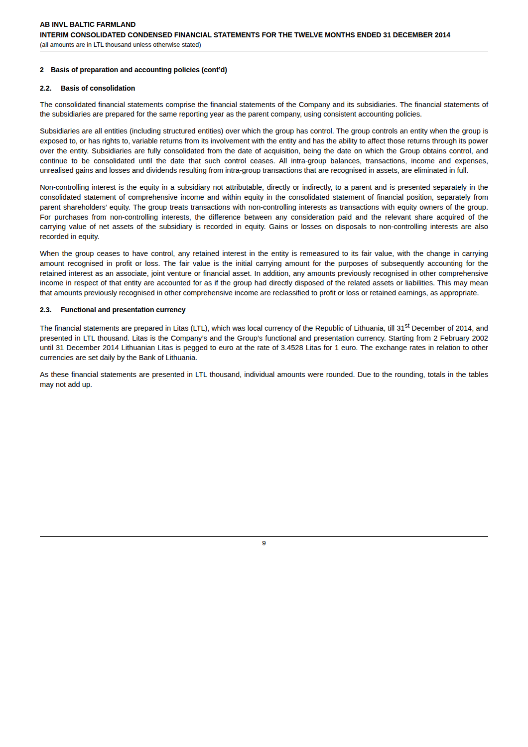AB INVL BALTIC FARMLAND
INTERIM CONSOLIDATED CONDENSED FINANCIAL STATEMENTS FOR THE TWELVE MONTHS ENDED 31 DECEMBER 2014
(all amounts are in LTL thousand unless otherwise stated)
2 Basis of preparation and accounting policies (cont’d)
2.2. Basis of consolidation
The consolidated financial statements comprise the financial statements of the Company and its subsidiaries. The financial statements of the subsidiaries are prepared for the same reporting year as the parent company, using consistent accounting policies.
Subsidiaries are all entities (including structured entities) over which the group has control. The group controls an entity when the group is exposed to, or has rights to, variable returns from its involvement with the entity and has the ability to affect those returns through its power over the entity. Subsidiaries are fully consolidated from the date of acquisition, being the date on which the Group obtains control, and continue to be consolidated until the date that such control ceases. All intra-group balances, transactions, income and expenses, unrealised gains and losses and dividends resulting from intra-group transactions that are recognised in assets, are eliminated in full.
Non-controlling interest is the equity in a subsidiary not attributable, directly or indirectly, to a parent and is presented separately in the consolidated statement of comprehensive income and within equity in the consolidated statement of financial position, separately from parent shareholders’ equity. The group treats transactions with non-controlling interests as transactions with equity owners of the group. For purchases from non-controlling interests, the difference between any consideration paid and the relevant share acquired of the carrying value of net assets of the subsidiary is recorded in equity. Gains or losses on disposals to non-controlling interests are also recorded in equity.
When the group ceases to have control, any retained interest in the entity is remeasured to its fair value, with the change in carrying amount recognised in profit or loss. The fair value is the initial carrying amount for the purposes of subsequently accounting for the retained interest as an associate, joint venture or financial asset. In addition, any amounts previously recognised in other comprehensive income in respect of that entity are accounted for as if the group had directly disposed of the related assets or liabilities. This may mean that amounts previously recognised in other comprehensive income are reclassified to profit or loss or retained earnings, as appropriate.
2.3. Functional and presentation currency
The financial statements are prepared in Litas (LTL), which was local currency of the Republic of Lithuania, till 31st December of 2014, and presented in LTL thousand. Litas is the Company’s and the Group’s functional and presentation currency. Starting from 2 February 2002 until 31 December 2014 Lithuanian Litas is pegged to euro at the rate of 3.4528 Litas for 1 euro. The exchange rates in relation to other currencies are set daily by the Bank of Lithuania.
As these financial statements are presented in LTL thousand, individual amounts were rounded. Due to the rounding, totals in the tables may not add up.
9